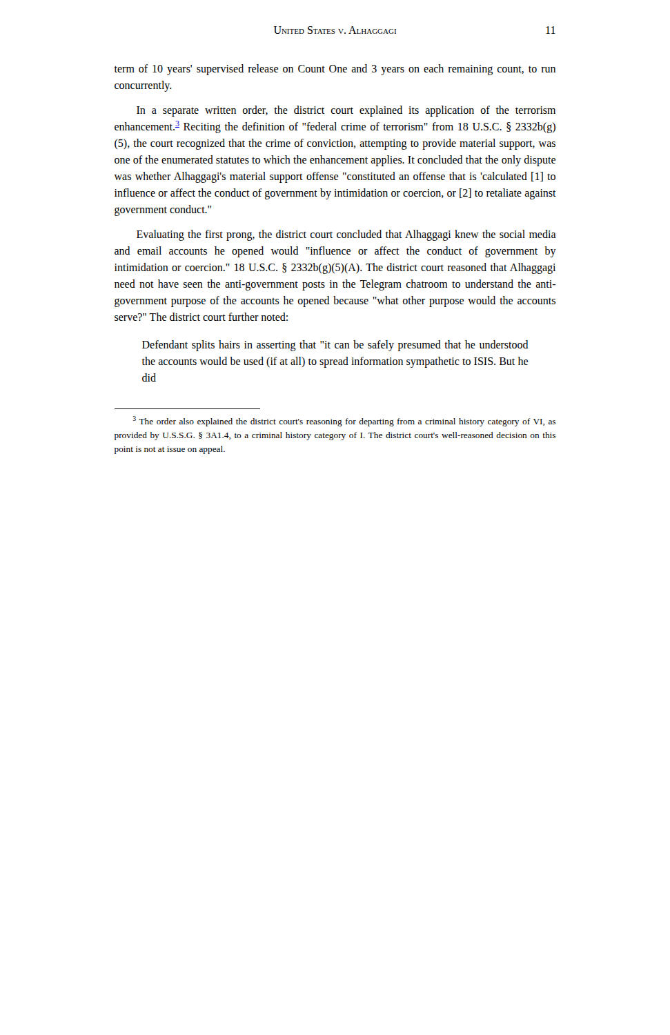United States v. Alhaggagi11
term of 10 years' supervised release on Count One and 3 years on each remaining count, to run concurrently.
In a separate written order, the district court explained its application of the terrorism enhancement.3 Reciting the definition of "federal crime of terrorism" from 18 U.S.C. § 2332b(g)(5), the court recognized that the crime of conviction, attempting to provide material support, was one of the enumerated statutes to which the enhancement applies. It concluded that the only dispute was whether Alhaggagi's material support offense "constituted an offense that is 'calculated [1] to influence or affect the conduct of government by intimidation or coercion, or [2] to retaliate against government conduct."
Evaluating the first prong, the district court concluded that Alhaggagi knew the social media and email accounts he opened would "influence or affect the conduct of government by intimidation or coercion." 18 U.S.C. § 2332b(g)(5)(A). The district court reasoned that Alhaggagi need not have seen the anti-government posts in the Telegram chatroom to understand the anti-government purpose of the accounts he opened because "what other purpose would the accounts serve?" The district court further noted:
Defendant splits hairs in asserting that "it can be safely presumed that he understood the accounts would be used (if at all) to spread information sympathetic to ISIS. But he did
3 The order also explained the district court's reasoning for departing from a criminal history category of VI, as provided by U.S.S.G. § 3A1.4, to a criminal history category of I. The district court's well-reasoned decision on this point is not at issue on appeal.